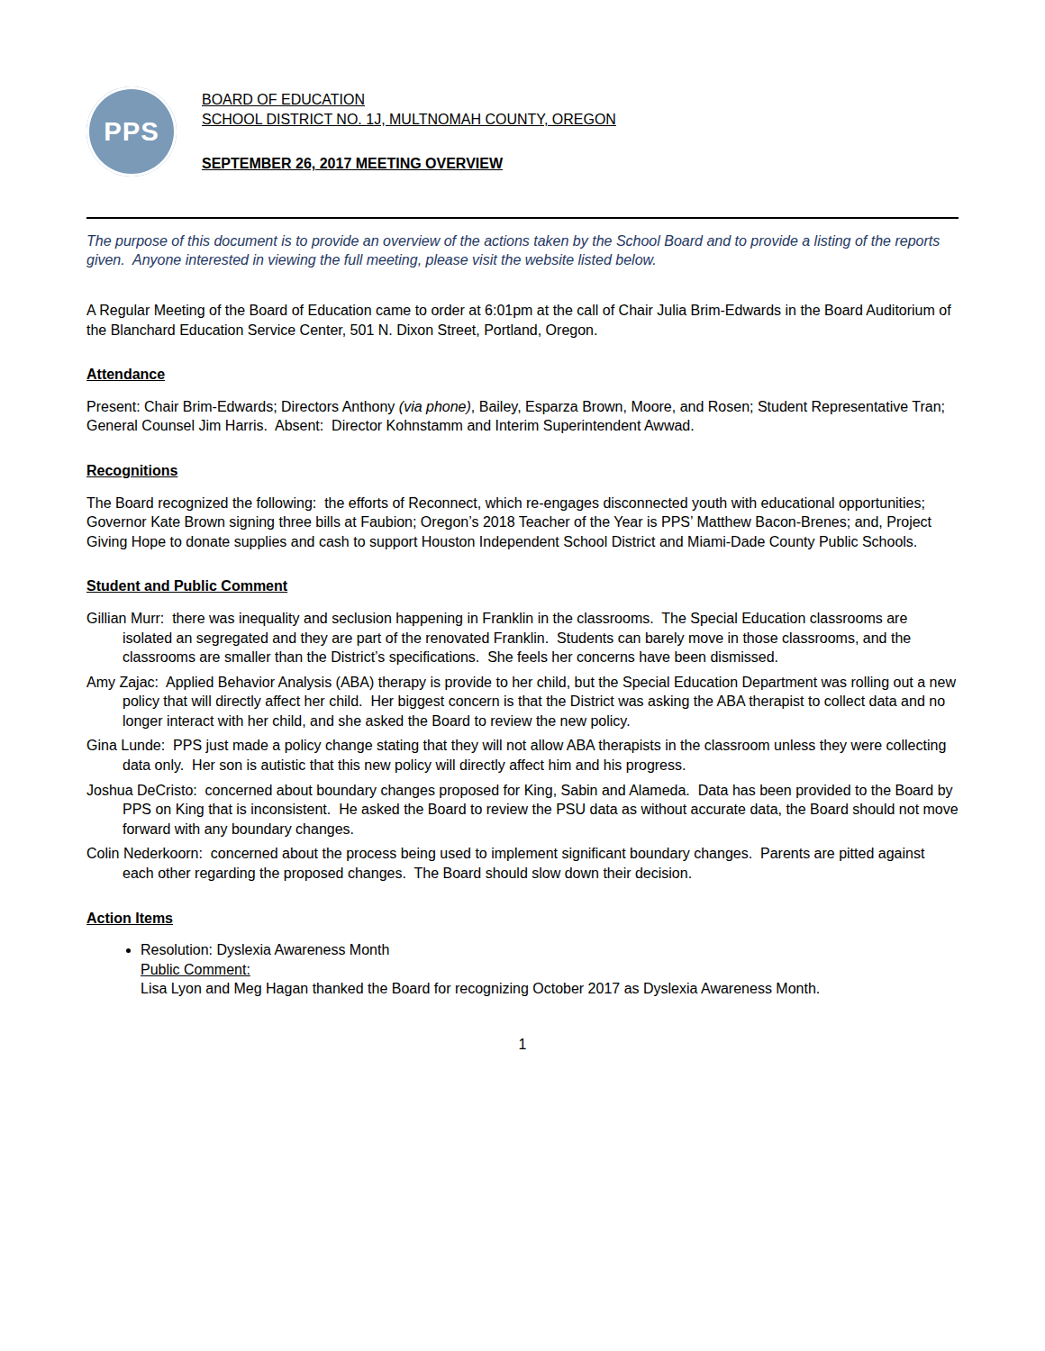PPS
BOARD OF EDUCATION
SCHOOL DISTRICT NO. 1J, MULTNOMAH COUNTY, OREGON
SEPTEMBER 26, 2017 MEETING OVERVIEW
The purpose of this document is to provide an overview of the actions taken by the School Board and to provide a listing of the reports given. Anyone interested in viewing the full meeting, please visit the website listed below.
A Regular Meeting of the Board of Education came to order at 6:01pm at the call of Chair Julia Brim-Edwards in the Board Auditorium of the Blanchard Education Service Center, 501 N. Dixon Street, Portland, Oregon.
Attendance
Present: Chair Brim-Edwards; Directors Anthony (via phone), Bailey, Esparza Brown, Moore, and Rosen; Student Representative Tran; General Counsel Jim Harris. Absent: Director Kohnstamm and Interim Superintendent Awwad.
Recognitions
The Board recognized the following: the efforts of Reconnect, which re-engages disconnected youth with educational opportunities; Governor Kate Brown signing three bills at Faubion; Oregon’s 2018 Teacher of the Year is PPS’ Matthew Bacon-Brenes; and, Project Giving Hope to donate supplies and cash to support Houston Independent School District and Miami-Dade County Public Schools.
Student and Public Comment
Gillian Murr: there was inequality and seclusion happening in Franklin in the classrooms. The Special Education classrooms are isolated an segregated and they are part of the renovated Franklin. Students can barely move in those classrooms, and the classrooms are smaller than the District’s specifications. She feels her concerns have been dismissed.
Amy Zajac: Applied Behavior Analysis (ABA) therapy is provide to her child, but the Special Education Department was rolling out a new policy that will directly affect her child. Her biggest concern is that the District was asking the ABA therapist to collect data and no longer interact with her child, and she asked the Board to review the new policy.
Gina Lunde: PPS just made a policy change stating that they will not allow ABA therapists in the classroom unless they were collecting data only. Her son is autistic that this new policy will directly affect him and his progress.
Joshua DeCristo: concerned about boundary changes proposed for King, Sabin and Alameda. Data has been provided to the Board by PPS on King that is inconsistent. He asked the Board to review the PSU data as without accurate data, the Board should not move forward with any boundary changes.
Colin Nederkoorn: concerned about the process being used to implement significant boundary changes. Parents are pitted against each other regarding the proposed changes. The Board should slow down their decision.
Action Items
Resolution: Dyslexia Awareness Month Public Comment: Lisa Lyon and Meg Hagan thanked the Board for recognizing October 2017 as Dyslexia Awareness Month.
1